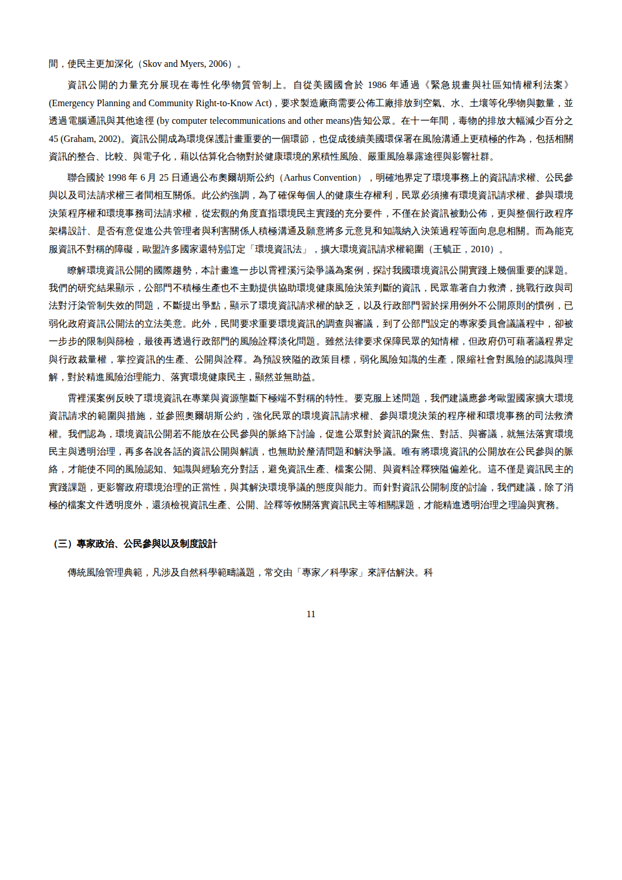間，使民主更加深化（Skov and Myers, 2006）。
資訊公開的力量充分展現在毒性化學物質管制上。自從美國國會於 1986 年通過《緊急規畫與社區知情權利法案》(Emergency Planning and Community Right-to-Know Act)，要求製造廠商需要公佈工廠排放到空氣、水、土壤等化學物與數量，並透過電腦通訊與其他途徑 (by computer telecommunications and other means)告知公眾。在十一年間，毒物的排放大幅減少百分之 45 (Graham, 2002)。資訊公開成為環境保護計畫重要的一個環節，也促成後續美國環保署在風險溝通上更積極的作為，包括相關資訊的整合、比較、與電子化，藉以估算化合物對於健康環境的累積性風險、嚴重風險暴露途徑與影響社群。
聯合國於 1998 年 6 月 25 日通過公布奧爾胡斯公約（Aarhus Convention），明確地界定了環境事務上的資訊請求權、公民參與以及司法請求權三者間相互關係。此公約強調，為了確保每個人的健康生存權利，民眾必須擁有環境資訊請求權、參與環境決策程序權和環境事務司法請求權，從宏觀的角度直指環境民主實踐的充分要件，不僅在於資訊被動公佈，更與整個行政程序架構設計、是否有意促進公共管理者與利害關係人積極溝通及願意將多元意見和知識納入決策過程等面向息息相關。而為能克服資訊不對稱的障礙，歐盟許多國家還特別訂定「環境資訊法」，擴大環境資訊請求權範圍（王毓正，2010）。
瞭解環境資訊公開的國際趨勢，本計畫進一步以霄裡溪污染爭議為案例，探討我國環境資訊公開實踐上幾個重要的課題。我們的研究結果顯示，公部門不積極生產也不主動提供協助環境健康風險決策判斷的資訊，民眾靠著自力救濟，挑戰行政與司法對汙染管制失效的問題，不斷提出爭點，顯示了環境資訊請求權的缺乏，以及行政部門習於採用例外不公開原則的慣例，已弱化政府資訊公開法的立法美意。此外，民間要求重要環境資訊的調查與審議，到了公部門設定的專家委員會議議程中，卻被一步步的限制與篩檢，最後再透過行政部門的風險詮釋淡化問題。雖然法律要求保障民眾的知情權，但政府仍可藉著議程界定與行政裁量權，掌控資訊的生產、公開與詮釋。為預設狹隘的政策目標，弱化風險知識的生產，限縮社會對風險的認識與理解，對於精進風險治理能力、落實環境健康民主，顯然並無助益。
霄裡溪案例反映了環境資訊在專業與資源壟斷下極端不對稱的特性。要克服上述問題，我們建議應參考歐盟國家擴大環境資訊請求的範圍與措施，並參照奧爾胡斯公約，強化民眾的環境資訊請求權、參與環境決策的程序權和環境事務的司法救濟權。我們認為，環境資訊公開若不能放在公民參與的脈絡下討論，促進公眾對於資訊的聚焦、對話、與審議，就無法落實環境民主與透明治理，再多各說各話的資訊公開與解讀，也無助於釐清問題和解決爭議。唯有將環境資訊的公開放在公民參與的脈絡，才能使不同的風險認知、知識與經驗充分對話，避免資訊生產、檔案公開、與資料詮釋狹隘偏差化。這不僅是資訊民主的實踐課題，更影響政府環境治理的正當性，與其解決環境爭議的態度與能力。而針對資訊公開制度的討論，我們建議，除了消極的檔案文件透明度外，還須檢視資訊生產、公開、詮釋等攸關落實資訊民主等相關課題，才能精進透明治理之理論與實務。
（三）專家政治、公民參與以及制度設計
傳統風險管理典範，凡涉及自然科學範疇議題，常交由「專家／科學家」來評估解決。科
11